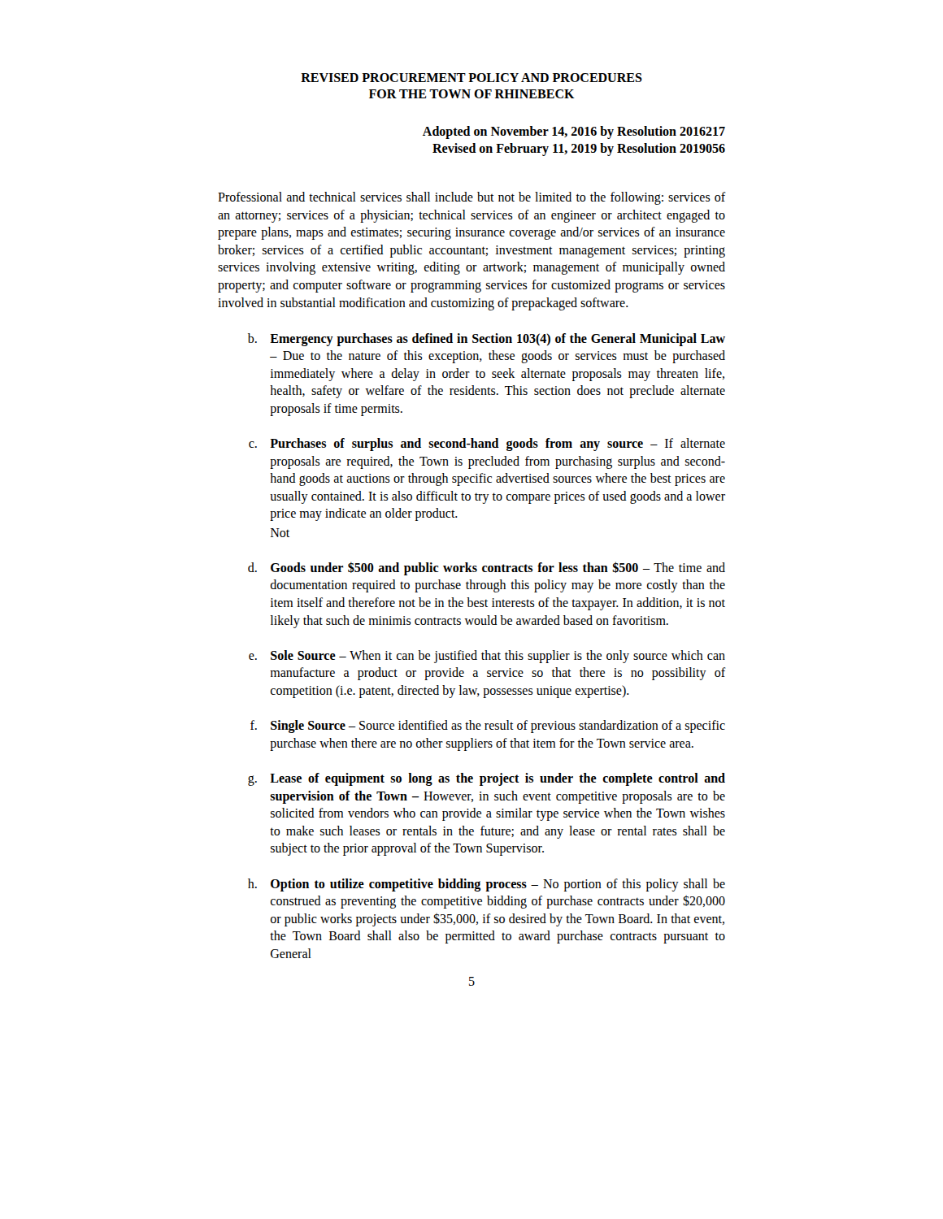Revised Procurement Policy and Procedures
for the Town of Rhinebeck
Adopted on November 14, 2016 by Resolution 2016217
Revised on February 11, 2019 by Resolution 2019056
Professional and technical services shall include but not be limited to the following: services of an attorney; services of a physician; technical services of an engineer or architect engaged to prepare plans, maps and estimates; securing insurance coverage and/or services of an insurance broker; services of a certified public accountant; investment management services; printing services involving extensive writing, editing or artwork; management of municipally owned property; and computer software or programming services for customized programs or services involved in substantial modification and customizing of prepackaged software.
Emergency purchases as defined in Section 103(4) of the General Municipal Law – Due to the nature of this exception, these goods or services must be purchased immediately where a delay in order to seek alternate proposals may threaten life, health, safety or welfare of the residents. This section does not preclude alternate proposals if time permits.
Purchases of surplus and second-hand goods from any source – If alternate proposals are required, the Town is precluded from purchasing surplus and second-hand goods at auctions or through specific advertised sources where the best prices are usually contained. It is also difficult to try to compare prices of used goods and a lower price may indicate an older product. Not
Goods under $500 and public works contracts for less than $500 – The time and documentation required to purchase through this policy may be more costly than the item itself and therefore not be in the best interests of the taxpayer. In addition, it is not likely that such de minimis contracts would be awarded based on favoritism.
Sole Source – When it can be justified that this supplier is the only source which can manufacture a product or provide a service so that there is no possibility of competition (i.e. patent, directed by law, possesses unique expertise).
Single Source – Source identified as the result of previous standardization of a specific purchase when there are no other suppliers of that item for the Town service area.
Lease of equipment so long as the project is under the complete control and supervision of the Town – However, in such event competitive proposals are to be solicited from vendors who can provide a similar type service when the Town wishes to make such leases or rentals in the future; and any lease or rental rates shall be subject to the prior approval of the Town Supervisor.
Option to utilize competitive bidding process – No portion of this policy shall be construed as preventing the competitive bidding of purchase contracts under $20,000 or public works projects under $35,000, if so desired by the Town Board. In that event, the Town Board shall also be permitted to award purchase contracts pursuant to General
5